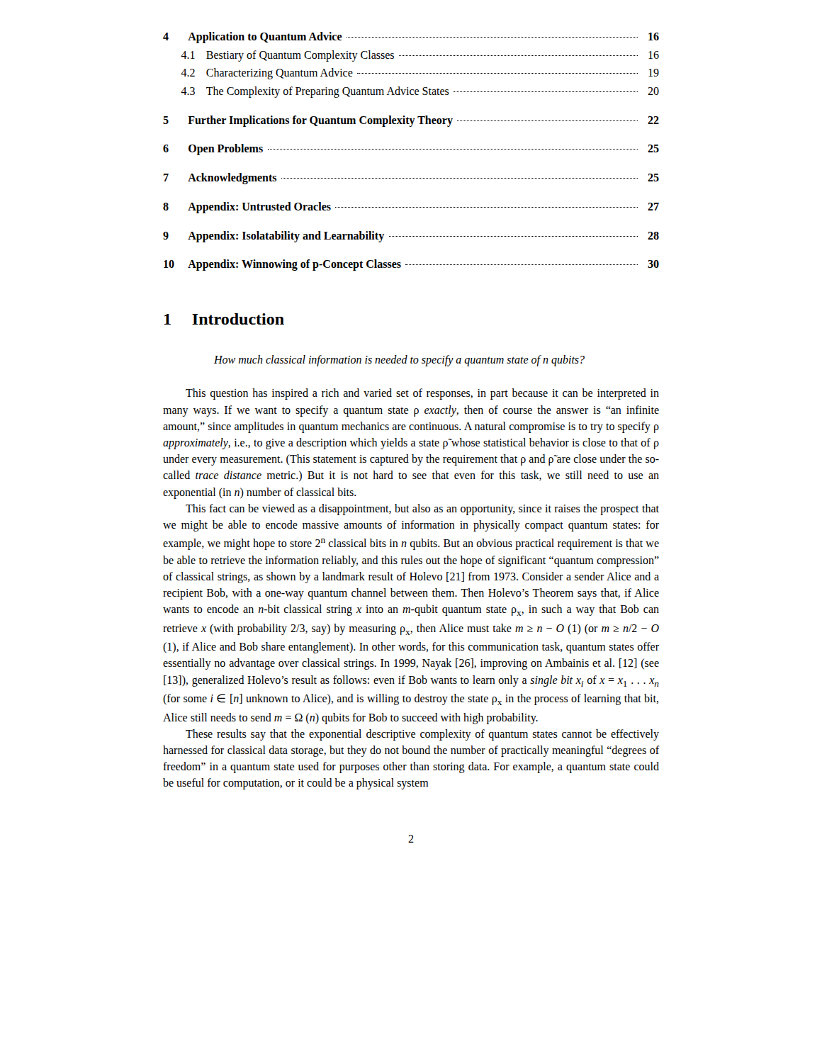4 Application to Quantum Advice 16
4.1 Bestiary of Quantum Complexity Classes 16
4.2 Characterizing Quantum Advice 19
4.3 The Complexity of Preparing Quantum Advice States 20
5 Further Implications for Quantum Complexity Theory 22
6 Open Problems 25
7 Acknowledgments 25
8 Appendix: Untrusted Oracles 27
9 Appendix: Isolatability and Learnability 28
10 Appendix: Winnowing of p-Concept Classes 30
1 Introduction
How much classical information is needed to specify a quantum state of n qubits?
This question has inspired a rich and varied set of responses, in part because it can be interpreted in many ways. If we want to specify a quantum state ρ exactly, then of course the answer is “an infinite amount,” since amplitudes in quantum mechanics are continuous. A natural compromise is to try to specify ρ approximately, i.e., to give a description which yields a state ρ̃ whose statistical behavior is close to that of ρ under every measurement. (This statement is captured by the requirement that ρ and ρ̃ are close under the so-called trace distance metric.) But it is not hard to see that even for this task, we still need to use an exponential (in n) number of classical bits.
This fact can be viewed as a disappointment, but also as an opportunity, since it raises the prospect that we might be able to encode massive amounts of information in physically compact quantum states: for example, we might hope to store 2n classical bits in n qubits. But an obvious practical requirement is that we be able to retrieve the information reliably, and this rules out the hope of significant “quantum compression” of classical strings, as shown by a landmark result of Holevo [21] from 1973. Consider a sender Alice and a recipient Bob, with a one-way quantum channel between them. Then Holevo’s Theorem says that, if Alice wants to encode an n-bit classical string x into an m-qubit quantum state ρx, in such a way that Bob can retrieve x (with probability 2/3, say) by measuring ρx, then Alice must take m ≥ n − O (1) (or m ≥ n/2 − O (1), if Alice and Bob share entanglement). In other words, for this communication task, quantum states offer essentially no advantage over classical strings. In 1999, Nayak [26], improving on Ambainis et al. [12] (see [13]), generalized Holevo’s result as follows: even if Bob wants to learn only a single bit xi of x = x1 . . . xn (for some i ∈ [n] unknown to Alice), and is willing to destroy the state ρx in the process of learning that bit, Alice still needs to send m = Ω (n) qubits for Bob to succeed with high probability.
These results say that the exponential descriptive complexity of quantum states cannot be effectively harnessed for classical data storage, but they do not bound the number of practically meaningful “degrees of freedom” in a quantum state used for purposes other than storing data. For example, a quantum state could be useful for computation, or it could be a physical system
2